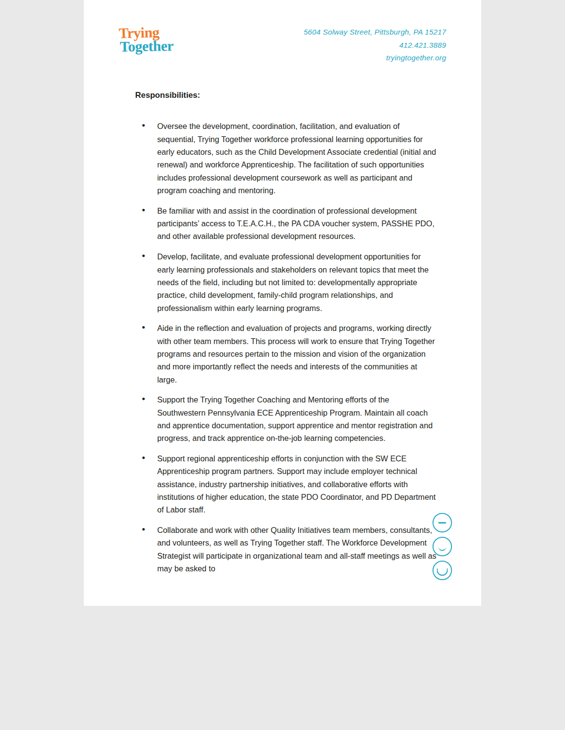Trying Together
5604 Solway Street, Pittsburgh, PA 15217
412.421.3889
tryingtogether.org
Responsibilities:
Oversee the development, coordination, facilitation, and evaluation of sequential, Trying Together workforce professional learning opportunities for early educators, such as the Child Development Associate credential (initial and renewal) and workforce Apprenticeship. The facilitation of such opportunities includes professional development coursework as well as participant and program coaching and mentoring.
Be familiar with and assist in the coordination of professional development participants’ access to T.E.A.C.H., the PA CDA voucher system, PASSHE PDO, and other available professional development resources.
Develop, facilitate, and evaluate professional development opportunities for early learning professionals and stakeholders on relevant topics that meet the needs of the field, including but not limited to: developmentally appropriate practice, child development, family-child program relationships, and professionalism within early learning programs.
Aide in the reflection and evaluation of projects and programs, working directly with other team members. This process will work to ensure that Trying Together programs and resources pertain to the mission and vision of the organization and more importantly reflect the needs and interests of the communities at large.
Support the Trying Together Coaching and Mentoring efforts of the Southwestern Pennsylvania ECE Apprenticeship Program. Maintain all coach and apprentice documentation, support apprentice and mentor registration and progress, and track apprentice on-the-job learning competencies.
Support regional apprenticeship efforts in conjunction with the SW ECE Apprenticeship program partners. Support may include employer technical assistance, industry partnership initiatives, and collaborative efforts with institutions of higher education, the state PDO Coordinator, and PD Department of Labor staff.
Collaborate and work with other Quality Initiatives team members, consultants, and volunteers, as well as Trying Together staff. The Workforce Development Strategist will participate in organizational team and all-staff meetings as well as may be asked to